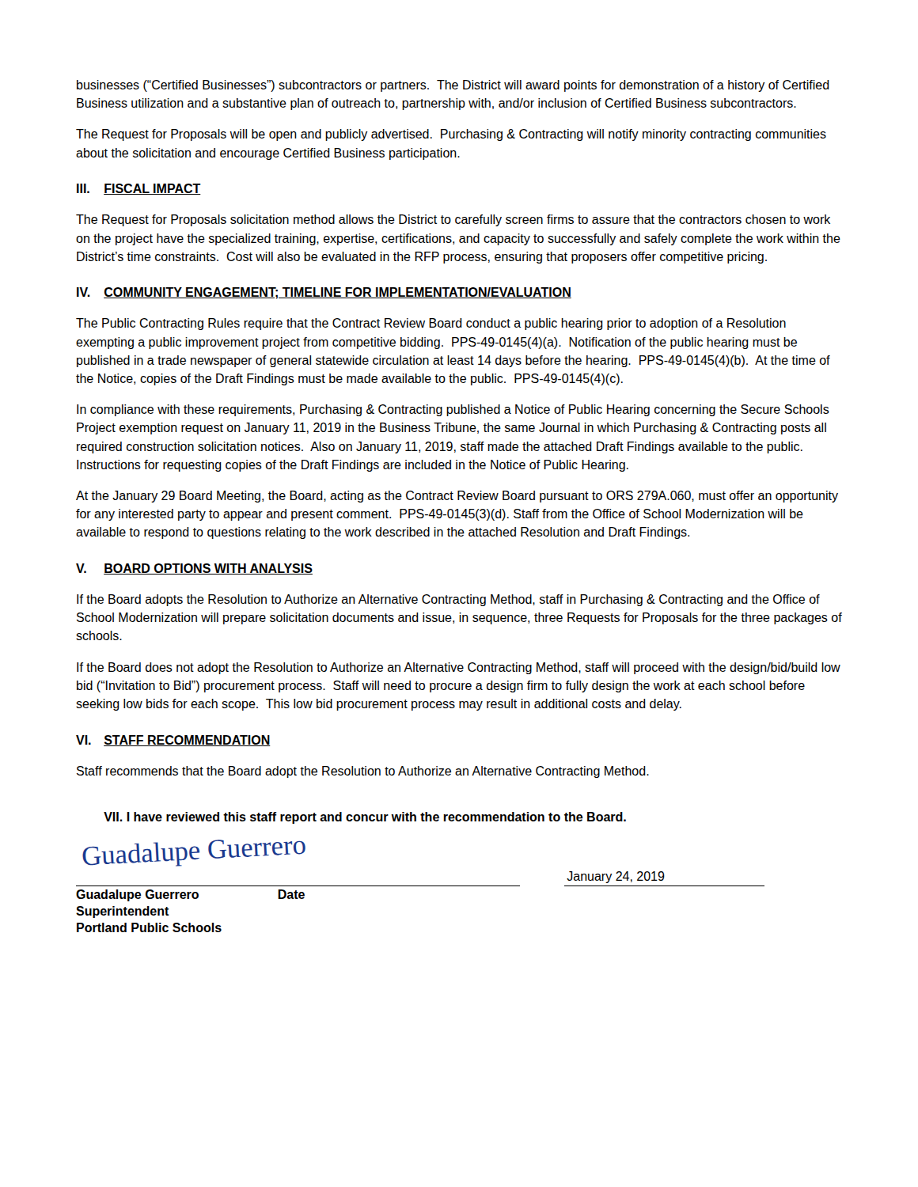businesses (“Certified Businesses”) subcontractors or partners. The District will award points for demonstration of a history of Certified Business utilization and a substantive plan of outreach to, partnership with, and/or inclusion of Certified Business subcontractors.
The Request for Proposals will be open and publicly advertised. Purchasing & Contracting will notify minority contracting communities about the solicitation and encourage Certified Business participation.
III. FISCAL IMPACT
The Request for Proposals solicitation method allows the District to carefully screen firms to assure that the contractors chosen to work on the project have the specialized training, expertise, certifications, and capacity to successfully and safely complete the work within the District’s time constraints. Cost will also be evaluated in the RFP process, ensuring that proposers offer competitive pricing.
IV. COMMUNITY ENGAGEMENT; TIMELINE FOR IMPLEMENTATION/EVALUATION
The Public Contracting Rules require that the Contract Review Board conduct a public hearing prior to adoption of a Resolution exempting a public improvement project from competitive bidding. PPS-49-0145(4)(a). Notification of the public hearing must be published in a trade newspaper of general statewide circulation at least 14 days before the hearing. PPS-49-0145(4)(b). At the time of the Notice, copies of the Draft Findings must be made available to the public. PPS-49-0145(4)(c).
In compliance with these requirements, Purchasing & Contracting published a Notice of Public Hearing concerning the Secure Schools Project exemption request on January 11, 2019 in the Business Tribune, the same Journal in which Purchasing & Contracting posts all required construction solicitation notices. Also on January 11, 2019, staff made the attached Draft Findings available to the public. Instructions for requesting copies of the Draft Findings are included in the Notice of Public Hearing.
At the January 29 Board Meeting, the Board, acting as the Contract Review Board pursuant to ORS 279A.060, must offer an opportunity for any interested party to appear and present comment. PPS-49-0145(3)(d). Staff from the Office of School Modernization will be available to respond to questions relating to the work described in the attached Resolution and Draft Findings.
V. BOARD OPTIONS WITH ANALYSIS
If the Board adopts the Resolution to Authorize an Alternative Contracting Method, staff in Purchasing & Contracting and the Office of School Modernization will prepare solicitation documents and issue, in sequence, three Requests for Proposals for the three packages of schools.
If the Board does not adopt the Resolution to Authorize an Alternative Contracting Method, staff will proceed with the design/bid/build low bid (“Invitation to Bid”) procurement process. Staff will need to procure a design firm to fully design the work at each school before seeking low bids for each scope. This low bid procurement process may result in additional costs and delay.
VI. STAFF RECOMMENDATION
Staff recommends that the Board adopt the Resolution to Authorize an Alternative Contracting Method.
VII. I have reviewed this staff report and concur with the recommendation to the Board.
Guadalupe Guerrero January 24, 2019
Guadalupe GuerreroDate
Superintendent
Portland Public Schools